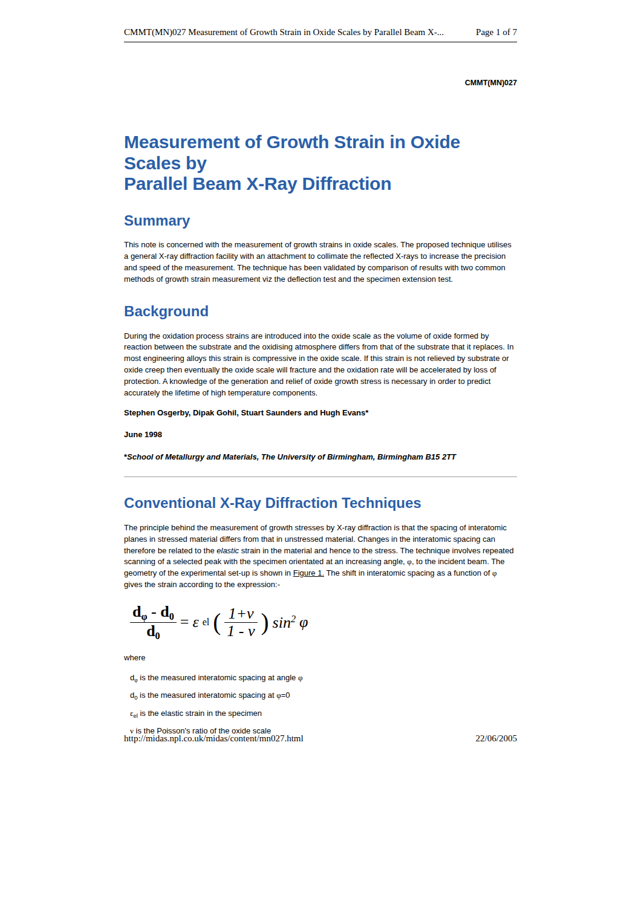CMMT(MN)027 Measurement of Growth Strain in Oxide Scales by Parallel Beam X-... Page 1 of 7
CMMT(MN)027
Measurement of Growth Strain in Oxide Scales by
Parallel Beam X-Ray Diffraction
Summary
This note is concerned with the measurement of growth strains in oxide scales. The proposed technique utilises a general X-ray diffraction facility with an attachment to collimate the reflected X-rays to increase the precision and speed of the measurement. The technique has been validated by comparison of results with two common methods of growth strain measurement viz the deflection test and the specimen extension test.
Background
During the oxidation process strains are introduced into the oxide scale as the volume of oxide formed by reaction between the substrate and the oxidising atmosphere differs from that of the substrate that it replaces. In most engineering alloys this strain is compressive in the oxide scale. If this strain is not relieved by substrate or oxide creep then eventually the oxide scale will fracture and the oxidation rate will be accelerated by loss of protection. A knowledge of the generation and relief of oxide growth stress is necessary in order to predict accurately the lifetime of high temperature components.
Stephen Osgerby, Dipak Gohil, Stuart Saunders and Hugh Evans*
June 1998
*School of Metallurgy and Materials, The University of Birmingham, Birmingham B15 2TT
Conventional X-Ray Diffraction Techniques
The principle behind the measurement of growth stresses by X-ray diffraction is that the spacing of interatomic planes in stressed material differs from that in unstressed material. Changes in the interatomic spacing can therefore be related to the elastic strain in the material and hence to the stress. The technique involves repeated scanning of a selected peak with the specimen orientated at an increasing angle, φ, to the incident beam. The geometry of the experimental set-up is shown in Figure 1. The shift in interatomic spacing as a function of φ gives the strain according to the expression:-
dφ - d0 d0 = εel ( 1+ν 1 - ν ) sin2 φ
where
dφ is the measured interatomic spacing at angle φ
d0 is the measured interatomic spacing at φ=0
εel is the elastic strain in the specimen
ν is the Poisson's ratio of the oxide scale
http://midas.npl.co.uk/midas/content/mn027.html 22/06/2005